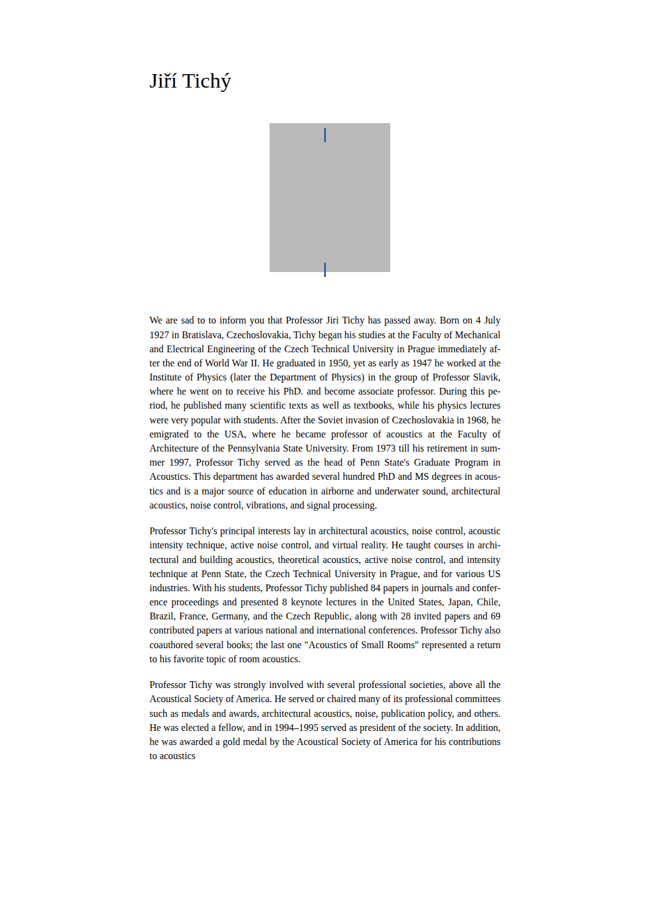Jiří Tichý
We are sad to to inform you that Professor Jiri Tichy has passed away. Born on 4 July 1927 in Bratislava, Czechoslovakia, Tichy began his studies at the Faculty of Mechanical and Electrical Engineering of the Czech Technical University in Prague immediately after the end of World War II. He graduated in 1950, yet as early as 1947 he worked at the Institute of Physics (later the Department of Physics) in the group of Professor Slavik, where he went on to receive his PhD. and become associate professor. During this period, he published many scientific texts as well as textbooks, while his physics lectures were very popular with students. After the Soviet invasion of Czechoslovakia in 1968, he emigrated to the USA, where he became professor of acoustics at the Faculty of Architecture of the Pennsylvania State University. From 1973 till his retirement in summer 1997, Professor Tichy served as the head of Penn State's Graduate Program in Acoustics. This department has awarded several hundred PhD and MS degrees in acoustics and is a major source of education in airborne and underwater sound, architectural acoustics, noise control, vibrations, and signal processing.
Professor Tichy's principal interests lay in architectural acoustics, noise control, acoustic intensity technique, active noise control, and virtual reality. He taught courses in architectural and building acoustics, theoretical acoustics, active noise control, and intensity technique at Penn State, the Czech Technical University in Prague, and for various US industries. With his students, Professor Tichy published 84 papers in journals and conference proceedings and presented 8 keynote lectures in the United States, Japan, Chile, Brazil, France, Germany, and the Czech Republic, along with 28 invited papers and 69 contributed papers at various national and international conferences. Professor Tichy also coauthored several books; the last one "Acoustics of Small Rooms" represented a return to his favorite topic of room acoustics.
Professor Tichy was strongly involved with several professional societies, above all the Acoustical Society of America. He served or chaired many of its professional committees such as medals and awards, architectural acoustics, noise, publication policy, and others. He was elected a fellow, and in 1994–1995 served as president of the society. In addition, he was awarded a gold medal by the Acoustical Society of America for his contributions to acoustics